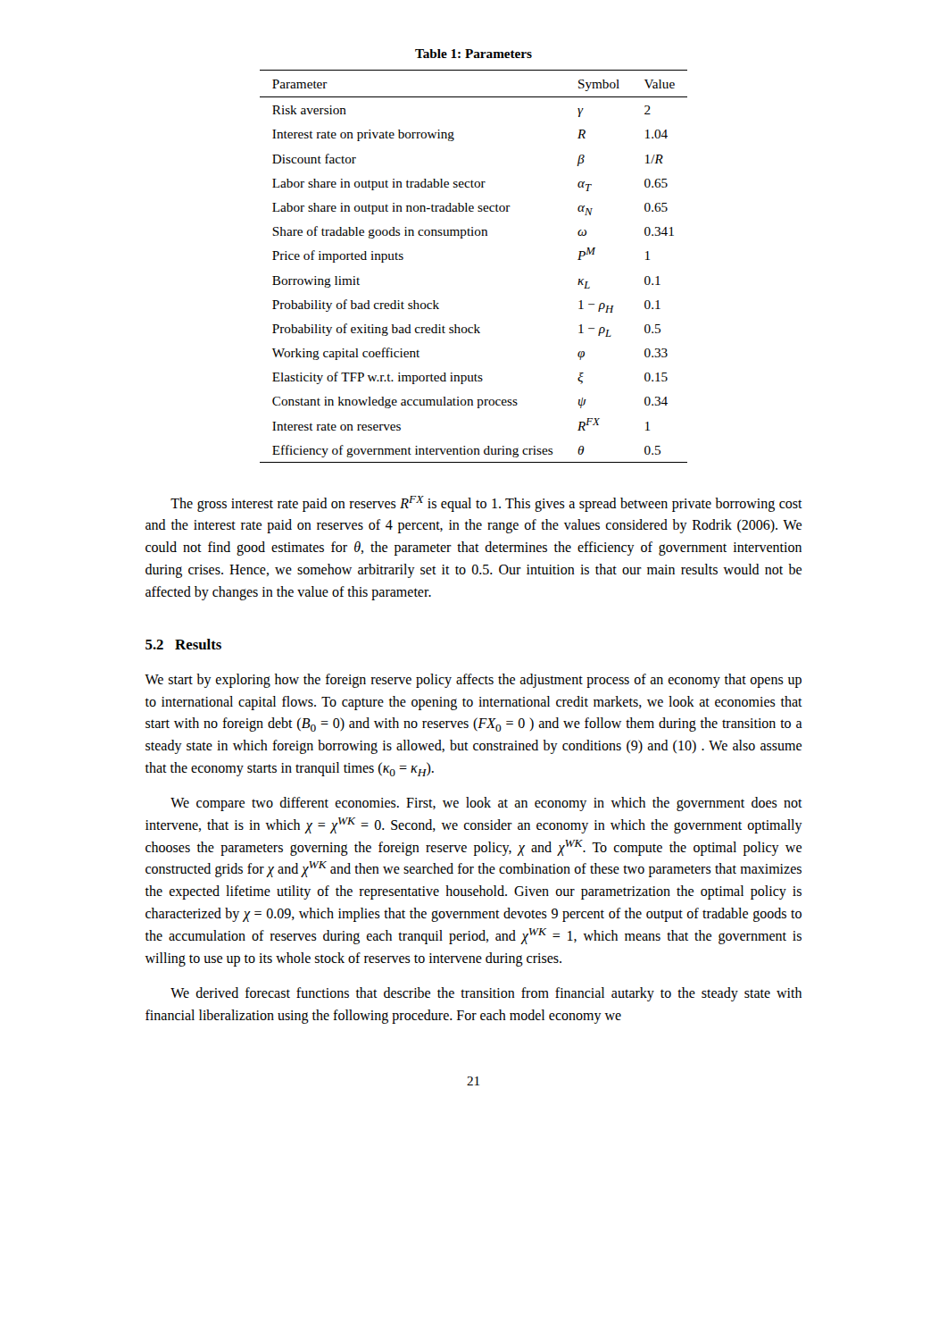Table 1: Parameters
| Parameter | Symbol | Value |
| --- | --- | --- |
| Risk aversion | γ | 2 |
| Interest rate on private borrowing | R | 1.04 |
| Discount factor | β | 1/ R |
| Labor share in output in tradable sector | α T | 0.65 |
| Labor share in output in non-tradable sector | α N | 0.65 |
| Share of tradable goods in consumption | ω | 0.341 |
| Price of imported inputs | P M | 1 |
| Borrowing limit | κ L | 0.1 |
| Probability of bad credit shock | 1 − ρ H | 0.1 |
| Probability of exiting bad credit shock | 1 − ρ L | 0.5 |
| Working capital coefficient | φ | 0.33 |
| Elasticity of TFP w.r.t. imported inputs | ξ | 0.15 |
| Constant in knowledge accumulation process | ψ | 0.34 |
| Interest rate on reserves | R FX | 1 |
| Efficiency of government intervention during crises | θ | 0.5 |
The gross interest rate paid on reserves RFX is equal to 1. This gives a spread between private borrowing cost and the interest rate paid on reserves of 4 percent, in the range of the values considered by Rodrik (2006). We could not find good estimates for θ, the parameter that determines the efficiency of government intervention during crises. Hence, we somehow arbitrarily set it to 0.5. Our intuition is that our main results would not be affected by changes in the value of this parameter.
5.2 Results
We start by exploring how the foreign reserve policy affects the adjustment process of an economy that opens up to international capital flows. To capture the opening to international credit markets, we look at economies that start with no foreign debt (B0 = 0) and with no reserves (FX0 = 0 ) and we follow them during the transition to a steady state in which foreign borrowing is allowed, but constrained by conditions (9) and (10) . We also assume that the economy starts in tranquil times (κ0 = κH).
We compare two different economies. First, we look at an economy in which the government does not intervene, that is in which χ = χWK = 0. Second, we consider an economy in which the government optimally chooses the parameters governing the foreign reserve policy, χ and χWK. To compute the optimal policy we constructed grids for χ and χWK and then we searched for the combination of these two parameters that maximizes the expected lifetime utility of the representative household. Given our parametrization the optimal policy is characterized by χ = 0.09, which implies that the government devotes 9 percent of the output of tradable goods to the accumulation of reserves during each tranquil period, and χWK = 1, which means that the government is willing to use up to its whole stock of reserves to intervene during crises.
We derived forecast functions that describe the transition from financial autarky to the steady state with financial liberalization using the following procedure. For each model economy we
21